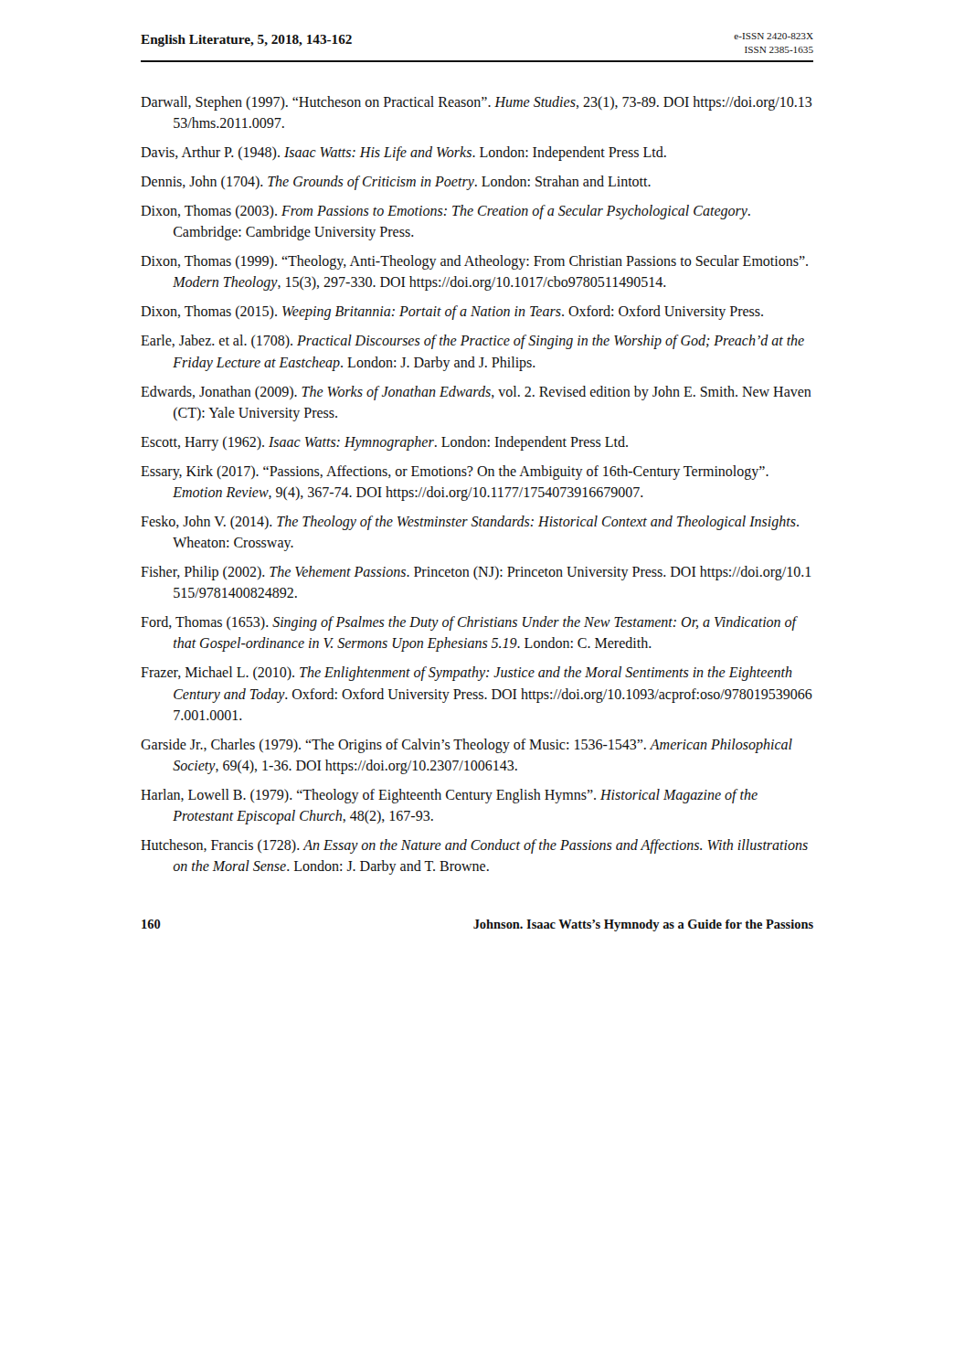English Literature, 5, 2018, 143-162
e-ISSN 2420-823X
ISSN 2385-1635
Darwall, Stephen (1997). “Hutcheson on Practical Reason”. Hume Studies, 23(1), 73-89. DOI https://doi.org/10.1353/hms.2011.0097.
Davis, Arthur P. (1948). Isaac Watts: His Life and Works. London: Independent Press Ltd.
Dennis, John (1704). The Grounds of Criticism in Poetry. London: Strahan and Lintott.
Dixon, Thomas (2003). From Passions to Emotions: The Creation of a Secular Psychological Category. Cambridge: Cambridge University Press.
Dixon, Thomas (1999). “Theology, Anti-Theology and Atheology: From Christian Passions to Secular Emotions”. Modern Theology, 15(3), 297-330. DOI https://doi.org/10.1017/cbo9780511490514.
Dixon, Thomas (2015). Weeping Britannia: Portait of a Nation in Tears. Oxford: Oxford University Press.
Earle, Jabez. et al. (1708). Practical Discourses of the Practice of Singing in the Worship of God; Preach’d at the Friday Lecture at Eastcheap. London: J. Darby and J. Philips.
Edwards, Jonathan (2009). The Works of Jonathan Edwards, vol. 2. Revised edition by John E. Smith. New Haven (CT): Yale University Press.
Escott, Harry (1962). Isaac Watts: Hymnographer. London: Independent Press Ltd.
Essary, Kirk (2017). “Passions, Affections, or Emotions? On the Ambiguity of 16th-Century Terminology”. Emotion Review, 9(4), 367-74. DOI https://doi.org/10.1177/1754073916679007.
Fesko, John V. (2014). The Theology of the Westminster Standards: Historical Context and Theological Insights. Wheaton: Crossway.
Fisher, Philip (2002). The Vehement Passions. Princeton (NJ): Princeton University Press. DOI https://doi.org/10.1515/9781400824892.
Ford, Thomas (1653). Singing of Psalmes the Duty of Christians Under the New Testament: Or, a Vindication of that Gospel-ordinance in V. Sermons Upon Ephesians 5.19. London: C. Meredith.
Frazer, Michael L. (2010). The Enlightenment of Sympathy: Justice and the Moral Sentiments in the Eighteenth Century and Today. Oxford: Oxford University Press. DOI https://doi.org/10.1093/acprof:oso/9780195390667.001.0001.
Garside Jr., Charles (1979). “The Origins of Calvin’s Theology of Music: 1536-1543”. American Philosophical Society, 69(4), 1-36. DOI https://doi.org/10.2307/1006143.
Harlan, Lowell B. (1979). “Theology of Eighteenth Century English Hymns”. Historical Magazine of the Protestant Episcopal Church, 48(2), 167-93.
Hutcheson, Francis (1728). An Essay on the Nature and Conduct of the Passions and Affections. With illustrations on the Moral Sense. London: J. Darby and T. Browne.
160 Johnson. Isaac Watts’s Hymnody as a Guide for the Passions